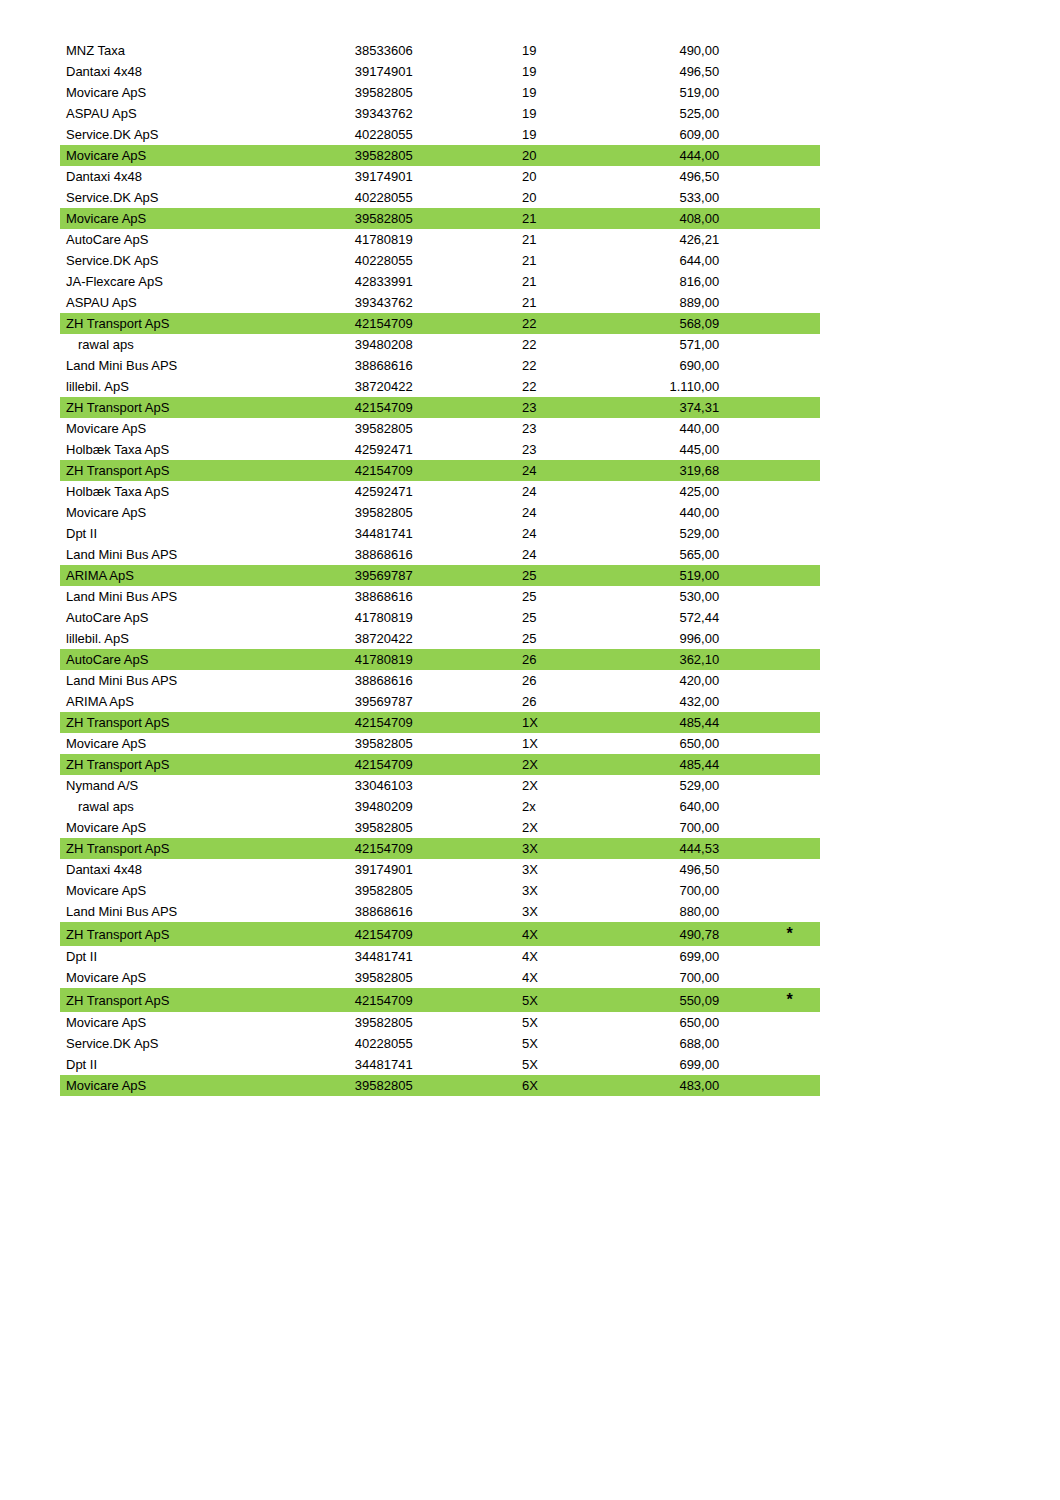| MNZ Taxa | 38533606 | 19 | 490,00 | |
| Dantaxi 4x48 | 39174901 | 19 | 496,50 | |
| Movicare ApS | 39582805 | 19 | 519,00 | |
| ASPAU ApS | 39343762 | 19 | 525,00 | |
| Service.DK ApS | 40228055 | 19 | 609,00 | |
| Movicare ApS | 39582805 | 20 | 444,00 | |
| Dantaxi 4x48 | 39174901 | 20 | 496,50 | |
| Service.DK ApS | 40228055 | 20 | 533,00 | |
| Movicare ApS | 39582805 | 21 | 408,00 | |
| AutoCare ApS | 41780819 | 21 | 426,21 | |
| Service.DK ApS | 40228055 | 21 | 644,00 | |
| JA-Flexcare ApS | 42833991 | 21 | 816,00 | |
| ASPAU ApS | 39343762 | 21 | 889,00 | |
| ZH Transport ApS | 42154709 | 22 | 568,09 | |
| rawal aps | 39480208 | 22 | 571,00 | |
| Land Mini Bus APS | 38868616 | 22 | 690,00 | |
| lillebil. ApS | 38720422 | 22 | 1.110,00 | |
| ZH Transport ApS | 42154709 | 23 | 374,31 | |
| Movicare ApS | 39582805 | 23 | 440,00 | |
| Holbæk Taxa ApS | 42592471 | 23 | 445,00 | |
| ZH Transport ApS | 42154709 | 24 | 319,68 | |
| Holbæk Taxa ApS | 42592471 | 24 | 425,00 | |
| Movicare ApS | 39582805 | 24 | 440,00 | |
| Dpt II | 34481741 | 24 | 529,00 | |
| Land Mini Bus APS | 38868616 | 24 | 565,00 | |
| ARIMA ApS | 39569787 | 25 | 519,00 | |
| Land Mini Bus APS | 38868616 | 25 | 530,00 | |
| AutoCare ApS | 41780819 | 25 | 572,44 | |
| lillebil. ApS | 38720422 | 25 | 996,00 | |
| AutoCare ApS | 41780819 | 26 | 362,10 | |
| Land Mini Bus APS | 38868616 | 26 | 420,00 | |
| ARIMA ApS | 39569787 | 26 | 432,00 | |
| ZH Transport ApS | 42154709 | 1X | 485,44 | |
| Movicare ApS | 39582805 | 1X | 650,00 | |
| ZH Transport ApS | 42154709 | 2X | 485,44 | |
| Nymand A/S | 33046103 | 2X | 529,00 | |
| rawal aps | 39480209 | 2x | 640,00 | |
| Movicare ApS | 39582805 | 2X | 700,00 | |
| ZH Transport ApS | 42154709 | 3X | 444,53 | |
| Dantaxi 4x48 | 39174901 | 3X | 496,50 | |
| Movicare ApS | 39582805 | 3X | 700,00 | |
| Land Mini Bus APS | 38868616 | 3X | 880,00 | |
| ZH Transport ApS | 42154709 | 4X | 490,78 | * |
| Dpt II | 34481741 | 4X | 699,00 | |
| Movicare ApS | 39582805 | 4X | 700,00 | |
| ZH Transport ApS | 42154709 | 5X | 550,09 | * |
| Movicare ApS | 39582805 | 5X | 650,00 | |
| Service.DK ApS | 40228055 | 5X | 688,00 | |
| Dpt II | 34481741 | 5X | 699,00 | |
| Movicare ApS | 39582805 | 6X | 483,00 | |